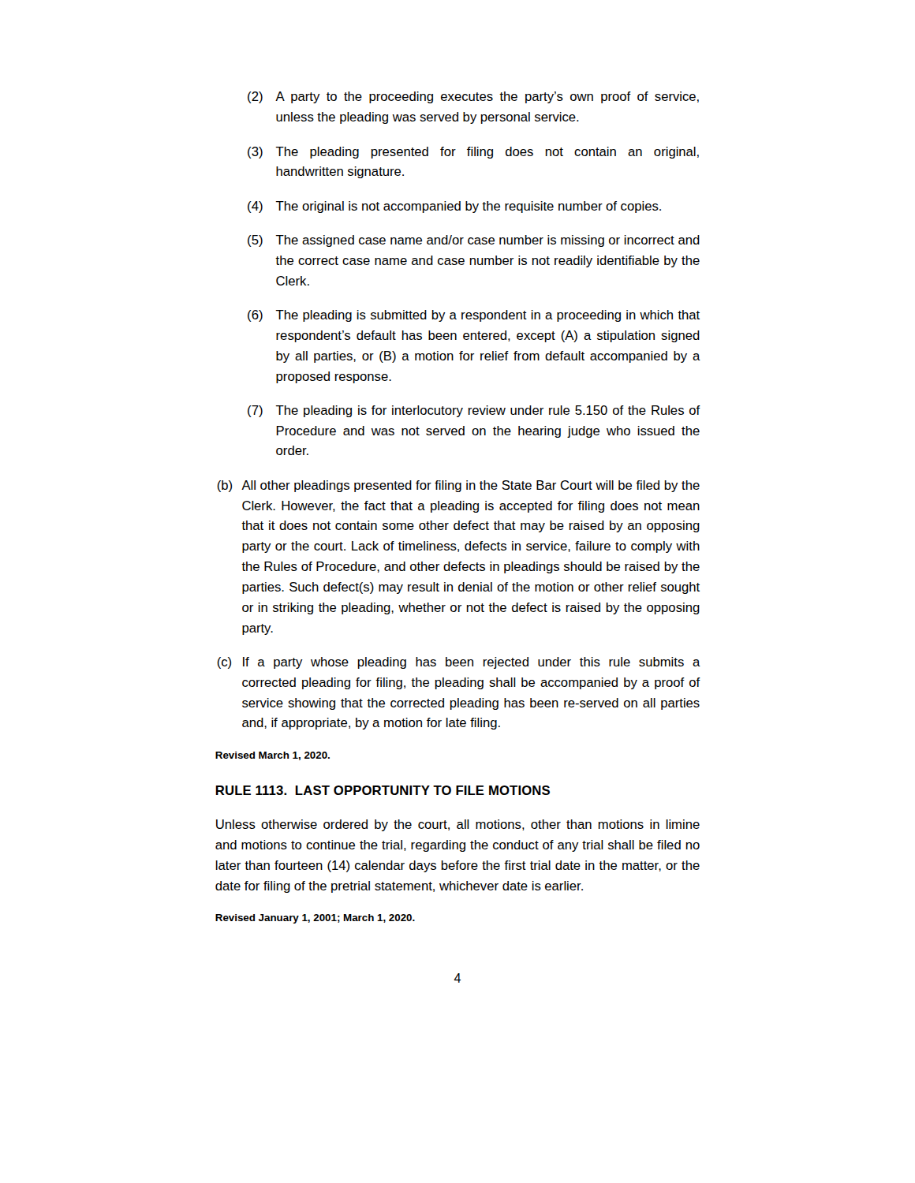(2) A party to the proceeding executes the party’s own proof of service, unless the pleading was served by personal service.
(3) The pleading presented for filing does not contain an original, handwritten signature.
(4) The original is not accompanied by the requisite number of copies.
(5) The assigned case name and/or case number is missing or incorrect and the correct case name and case number is not readily identifiable by the Clerk.
(6) The pleading is submitted by a respondent in a proceeding in which that respondent’s default has been entered, except (A) a stipulation signed by all parties, or (B) a motion for relief from default accompanied by a proposed response.
(7) The pleading is for interlocutory review under rule 5.150 of the Rules of Procedure and was not served on the hearing judge who issued the order.
(b) All other pleadings presented for filing in the State Bar Court will be filed by the Clerk. However, the fact that a pleading is accepted for filing does not mean that it does not contain some other defect that may be raised by an opposing party or the court. Lack of timeliness, defects in service, failure to comply with the Rules of Procedure, and other defects in pleadings should be raised by the parties. Such defect(s) may result in denial of the motion or other relief sought or in striking the pleading, whether or not the defect is raised by the opposing party.
(c) If a party whose pleading has been rejected under this rule submits a corrected pleading for filing, the pleading shall be accompanied by a proof of service showing that the corrected pleading has been re-served on all parties and, if appropriate, by a motion for late filing.
Revised March 1, 2020.
RULE 1113. LAST OPPORTUNITY TO FILE MOTIONS
Unless otherwise ordered by the court, all motions, other than motions in limine and motions to continue the trial, regarding the conduct of any trial shall be filed no later than fourteen (14) calendar days before the first trial date in the matter, or the date for filing of the pretrial statement, whichever date is earlier.
Revised January 1, 2001; March 1, 2020.
4